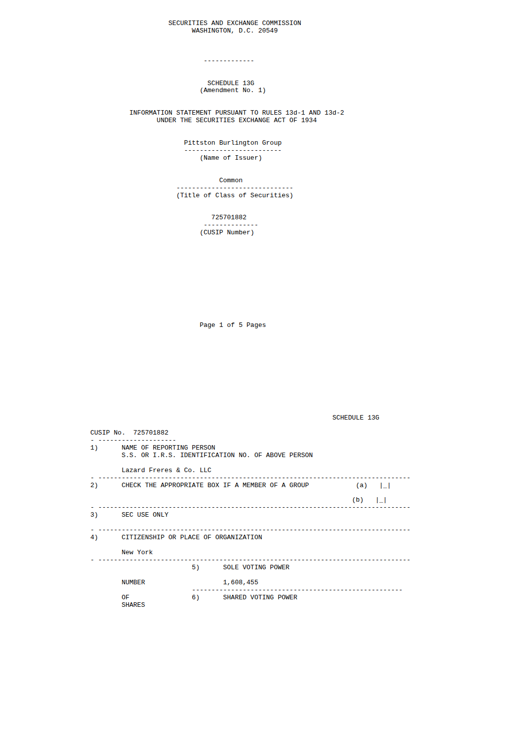SECURITIES AND EXCHANGE COMMISSION
                          WASHINGTON, D.C. 20549



                             -------------


                              SCHEDULE 13G
                            (Amendment No. 1)


          INFORMATION STATEMENT PURSUANT TO RULES 13d-1 AND 13d-2
                 UNDER THE SECURITIES EXCHANGE ACT OF 1934


                        Pittston Burlington Group
                        -------------------------
                            (Name of Issuer)


                                 Common
                      ------------------------------
                      (Title of Class of Securities)


                               725701882
                             --------------
                            (CUSIP Number)
                            Page 1 of 5 Pages
                                                              SCHEDULE 13G

CUSIP No.  725701882
- --------------------
1)      NAME OF REPORTING PERSON
        S.S. OR I.R.S. IDENTIFICATION NO. OF ABOVE PERSON

        Lazard Freres & Co. LLC
- --------------------------------------------------------------------------------
2)      CHECK THE APPROPRIATE BOX IF A MEMBER OF A GROUP            (a)   |_|

                                                                   (b)   |_|
- --------------------------------------------------------------------------------
3)      SEC USE ONLY

- --------------------------------------------------------------------------------
4)      CITIZENSHIP OR PLACE OF ORGANIZATION

        New York
- --------------------------------------------------------------------------------
                          5)      SOLE VOTING POWER

        NUMBER                    1,608,455
                          ------------------------------------------------------
        OF                6)      SHARED VOTING POWER
        SHARES